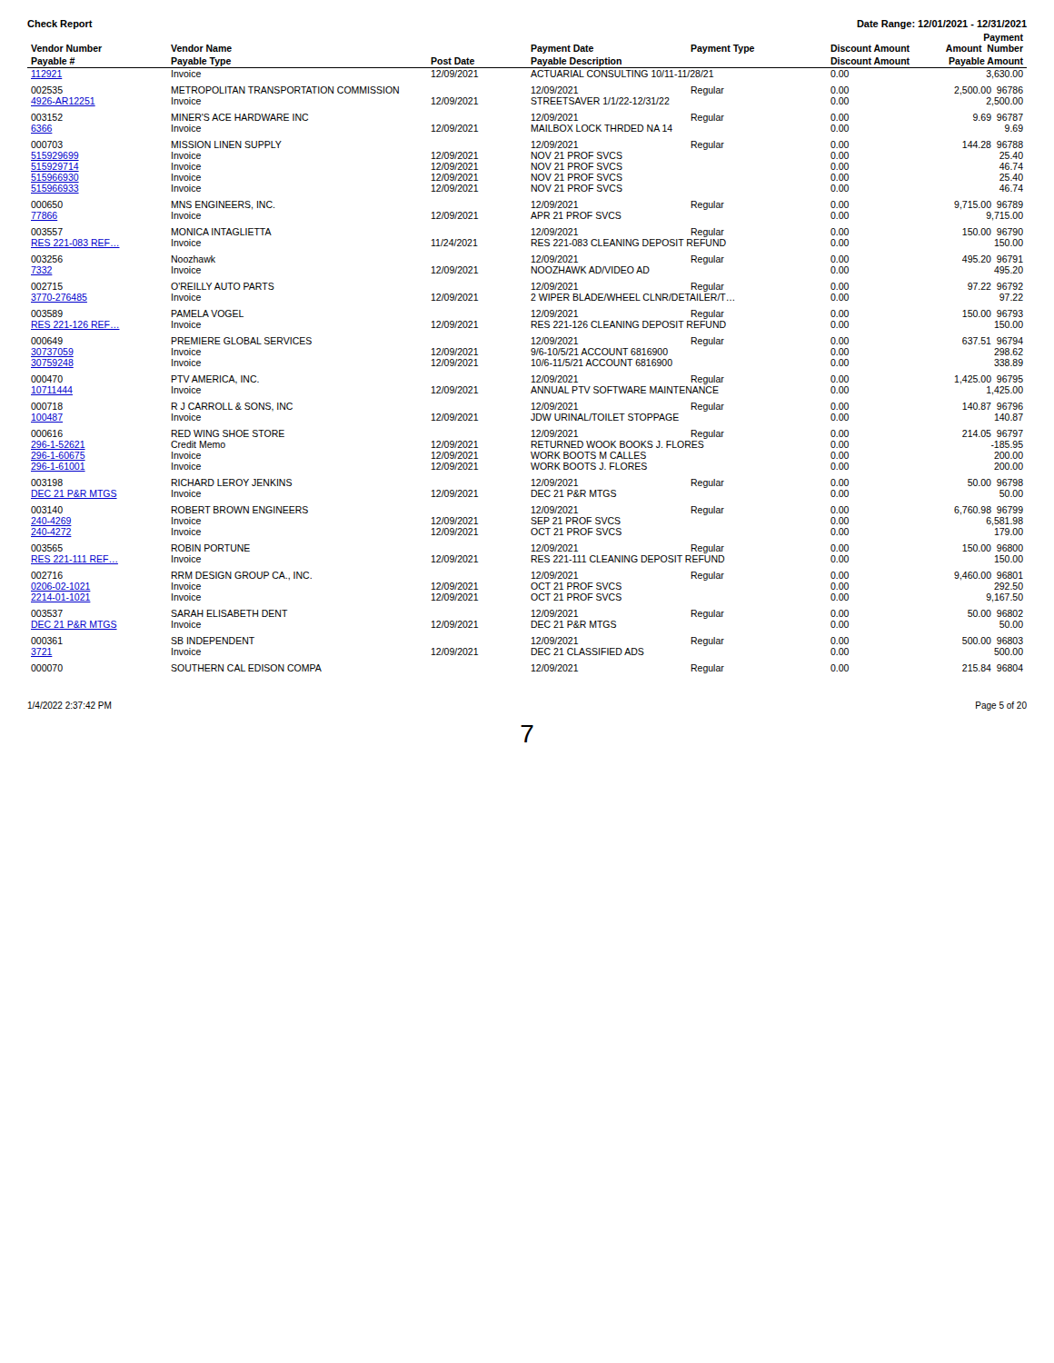Check Report Date Range: 12/01/2021 - 12/31/2021
| Vendor Number | Vendor Name | | Payment Date | Payment Type | Discount Amount | Payment Amount Number |
| --- | --- | --- | --- | --- | --- | --- |
| Payable # | Payable Type | Post Date | Payable Description | Discount Amount | Payable Amount |
| 112921 | Invoice | 12/09/2021 | ACTUARIAL CONSULTING 10/11-11/28/21 | 0.00 | 3,630.00 |
| 002535 | METROPOLITAN TRANSPORTATION COMMISSION | 12/09/2021 | Regular | 0.00 | 2,500.00 96786 |
| 4926-AR12251 | Invoice | 12/09/2021 | STREETSAVER 1/1/22-12/31/22 | 0.00 | 2,500.00 |
| 003152 | MINER'S ACE HARDWARE INC | 12/09/2021 | Regular | 0.00 | 9.69 96787 |
| 6366 | Invoice | 12/09/2021 | MAILBOX LOCK THRDED NA 14 | 0.00 | 9.69 |
| 000703 | MISSION LINEN SUPPLY | 12/09/2021 | Regular | 0.00 | 144.28 96788 |
| 515929699 | Invoice | 12/09/2021 | NOV 21 PROF SVCS | 0.00 | 25.40 |
| 515929714 | Invoice | 12/09/2021 | NOV 21 PROF SVCS | 0.00 | 46.74 |
| 515966930 | Invoice | 12/09/2021 | NOV 21 PROF SVCS | 0.00 | 25.40 |
| 515966933 | Invoice | 12/09/2021 | NOV 21 PROF SVCS | 0.00 | 46.74 |
| 000650 | MNS ENGINEERS, INC. | 12/09/2021 | Regular | 0.00 | 9,715.00 96789 |
| 77866 | Invoice | 12/09/2021 | APR 21 PROF SVCS | 0.00 | 9,715.00 |
| 003557 | MONICA INTAGLIETTA | 12/09/2021 | Regular | 0.00 | 150.00 96790 |
| RES 221-083 REF… | Invoice | 11/24/2021 | RES 221-083 CLEANING DEPOSIT REFUND | 0.00 | 150.00 |
| 003256 | Noozhawk | 12/09/2021 | Regular | 0.00 | 495.20 96791 |
| 7332 | Invoice | 12/09/2021 | NOOZHAWK AD/VIDEO AD | 0.00 | 495.20 |
| 002715 | O'REILLY AUTO PARTS | 12/09/2021 | Regular | 0.00 | 97.22 96792 |
| 3770-276485 | Invoice | 12/09/2021 | 2 WIPER BLADE/WHEEL CLNR/DETAILER/T… | 0.00 | 97.22 |
| 003589 | PAMELA VOGEL | 12/09/2021 | Regular | 0.00 | 150.00 96793 |
| RES 221-126 REF… | Invoice | 12/09/2021 | RES 221-126 CLEANING DEPOSIT REFUND | 0.00 | 150.00 |
| 000649 | PREMIERE GLOBAL SERVICES | 12/09/2021 | Regular | 0.00 | 637.51 96794 |
| 30737059 | Invoice | 12/09/2021 | 9/6-10/5/21 ACCOUNT 6816900 | 0.00 | 298.62 |
| 30759248 | Invoice | 12/09/2021 | 10/6-11/5/21 ACCOUNT 6816900 | 0.00 | 338.89 |
| 000470 | PTV AMERICA, INC. | 12/09/2021 | Regular | 0.00 | 1,425.00 96795 |
| 10711444 | Invoice | 12/09/2021 | ANNUAL PTV SOFTWARE MAINTENANCE | 0.00 | 1,425.00 |
| 000718 | R J CARROLL & SONS, INC | 12/09/2021 | Regular | 0.00 | 140.87 96796 |
| 100487 | Invoice | 12/09/2021 | JDW URINAL/TOILET STOPPAGE | 0.00 | 140.87 |
| 000616 | RED WING SHOE STORE | 12/09/2021 | Regular | 0.00 | 214.05 96797 |
| 296-1-52621 | Credit Memo | 12/09/2021 | RETURNED WOOK BOOKS J. FLORES | 0.00 | -185.95 |
| 296-1-60675 | Invoice | 12/09/2021 | WORK BOOTS M CALLES | 0.00 | 200.00 |
| 296-1-61001 | Invoice | 12/09/2021 | WORK BOOTS J. FLORES | 0.00 | 200.00 |
| 003198 | RICHARD LEROY JENKINS | 12/09/2021 | Regular | 0.00 | 50.00 96798 |
| DEC 21 P&R MTGS | Invoice | 12/09/2021 | DEC 21 P&R MTGS | 0.00 | 50.00 |
| 003140 | ROBERT BROWN ENGINEERS | 12/09/2021 | Regular | 0.00 | 6,760.98 96799 |
| 240-4269 | Invoice | 12/09/2021 | SEP 21 PROF SVCS | 0.00 | 6,581.98 |
| 240-4272 | Invoice | 12/09/2021 | OCT 21 PROF SVCS | 0.00 | 179.00 |
| 003565 | ROBIN PORTUNE | 12/09/2021 | Regular | 0.00 | 150.00 96800 |
| RES 221-111 REF… | Invoice | 12/09/2021 | RES 221-111 CLEANING DEPOSIT REFUND | 0.00 | 150.00 |
| 002716 | RRM DESIGN GROUP CA., INC. | 12/09/2021 | Regular | 0.00 | 9,460.00 96801 |
| 0206-02-1021 | Invoice | 12/09/2021 | OCT 21 PROF SVCS | 0.00 | 292.50 |
| 2214-01-1021 | Invoice | 12/09/2021 | OCT 21 PROF SVCS | 0.00 | 9,167.50 |
| 003537 | SARAH ELISABETH DENT | 12/09/2021 | Regular | 0.00 | 50.00 96802 |
| DEC 21 P&R MTGS | Invoice | 12/09/2021 | DEC 21 P&R MTGS | 0.00 | 50.00 |
| 000361 | SB INDEPENDENT | 12/09/2021 | Regular | 0.00 | 500.00 96803 |
| 3721 | Invoice | 12/09/2021 | DEC 21 CLASSIFIED ADS | 0.00 | 500.00 |
| 000070 | SOUTHERN CAL EDISON COMPA | 12/09/2021 | Regular | 0.00 | 215.84 96804 |
1/4/2022 2:37:42 PM Page 5 of 20
7